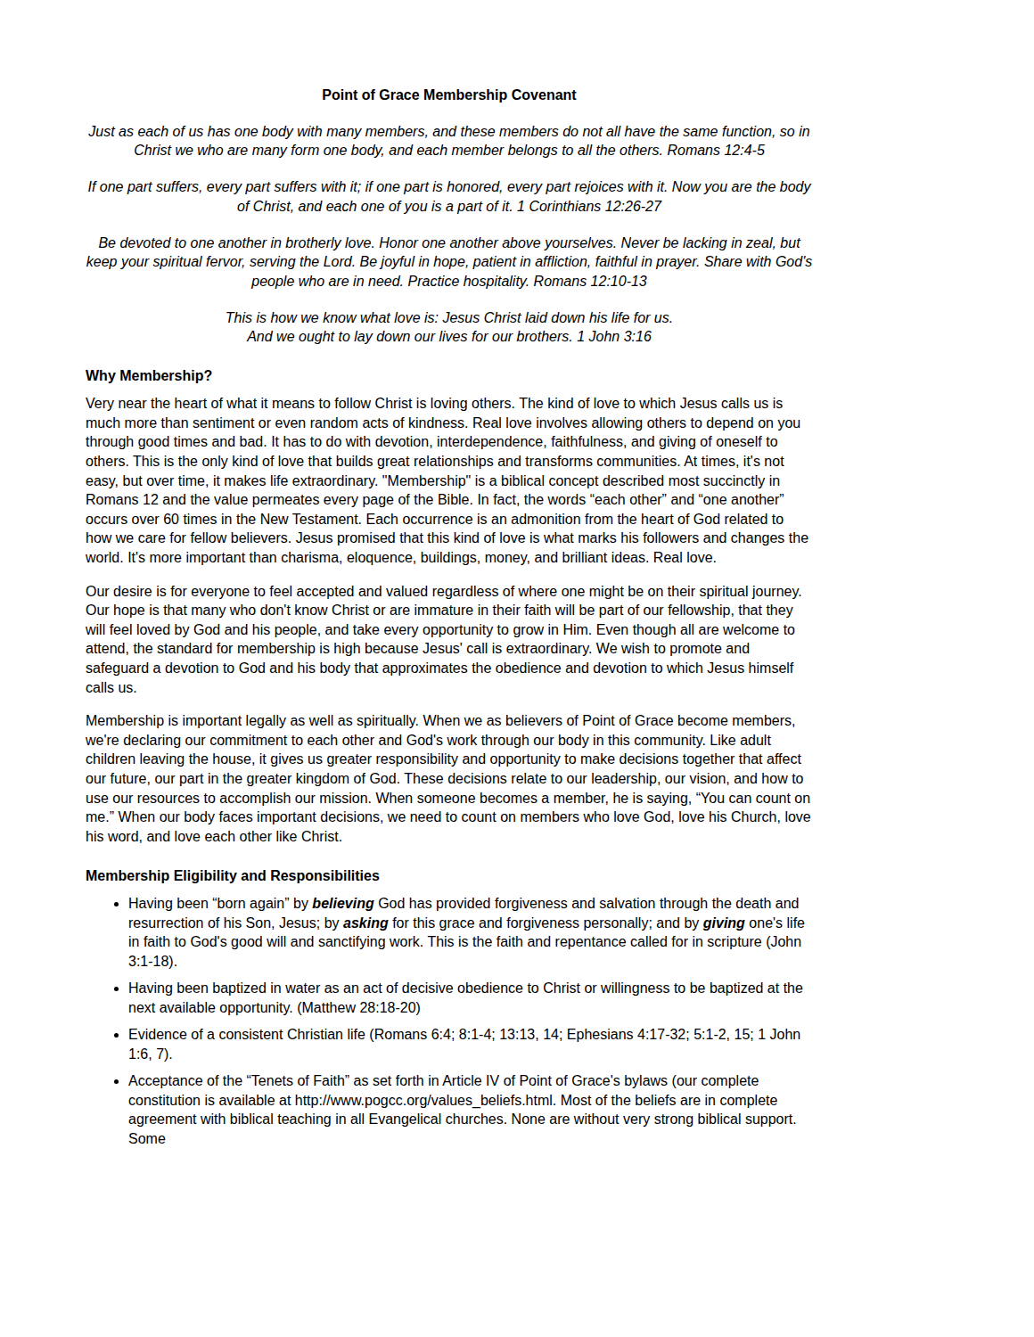Point of Grace Membership Covenant
Just as each of us has one body with many members, and these members do not all have the same function, so in Christ we who are many form one body, and each member belongs to all the others. Romans 12:4-5
If one part suffers, every part suffers with it; if one part is honored, every part rejoices with it. Now you are the body of Christ, and each one of you is a part of it. 1 Corinthians 12:26-27
Be devoted to one another in brotherly love. Honor one another above yourselves. Never be lacking in zeal, but keep your spiritual fervor, serving the Lord. Be joyful in hope, patient in affliction, faithful in prayer. Share with God's people who are in need. Practice hospitality. Romans 12:10-13
This is how we know what love is: Jesus Christ laid down his life for us.
And we ought to lay down our lives for our brothers. 1 John 3:16
Why Membership?
Very near the heart of what it means to follow Christ is loving others. The kind of love to which Jesus calls us is much more than sentiment or even random acts of kindness. Real love involves allowing others to depend on you through good times and bad. It has to do with devotion, interdependence, faithfulness, and giving of oneself to others. This is the only kind of love that builds great relationships and transforms communities. At times, it's not easy, but over time, it makes life extraordinary. "Membership" is a biblical concept described most succinctly in Romans 12 and the value permeates every page of the Bible. In fact, the words “each other” and “one another” occurs over 60 times in the New Testament. Each occurrence is an admonition from the heart of God related to how we care for fellow believers. Jesus promised that this kind of love is what marks his followers and changes the world. It's more important than charisma, eloquence, buildings, money, and brilliant ideas. Real love.
Our desire is for everyone to feel accepted and valued regardless of where one might be on their spiritual journey. Our hope is that many who don't know Christ or are immature in their faith will be part of our fellowship, that they will feel loved by God and his people, and take every opportunity to grow in Him. Even though all are welcome to attend, the standard for membership is high because Jesus' call is extraordinary. We wish to promote and safeguard a devotion to God and his body that approximates the obedience and devotion to which Jesus himself calls us.
Membership is important legally as well as spiritually. When we as believers of Point of Grace become members, we're declaring our commitment to each other and God's work through our body in this community. Like adult children leaving the house, it gives us greater responsibility and opportunity to make decisions together that affect our future, our part in the greater kingdom of God. These decisions relate to our leadership, our vision, and how to use our resources to accomplish our mission. When someone becomes a member, he is saying, “You can count on me.” When our body faces important decisions, we need to count on members who love God, love his Church, love his word, and love each other like Christ.
Membership Eligibility and Responsibilities
Having been “born again” by believing God has provided forgiveness and salvation through the death and resurrection of his Son, Jesus; by asking for this grace and forgiveness personally; and by giving one's life in faith to God's good will and sanctifying work. This is the faith and repentance called for in scripture (John 3:1-18).
Having been baptized in water as an act of decisive obedience to Christ or willingness to be baptized at the next available opportunity. (Matthew 28:18-20)
Evidence of a consistent Christian life (Romans 6:4; 8:1-4; 13:13, 14; Ephesians 4:17-32; 5:1-2, 15; 1 John 1:6, 7).
Acceptance of the “Tenets of Faith” as set forth in Article IV of Point of Grace's bylaws (our complete constitution is available at http://www.pogcc.org/values_beliefs.html. Most of the beliefs are in complete agreement with biblical teaching in all Evangelical churches. None are without very strong biblical support. Some